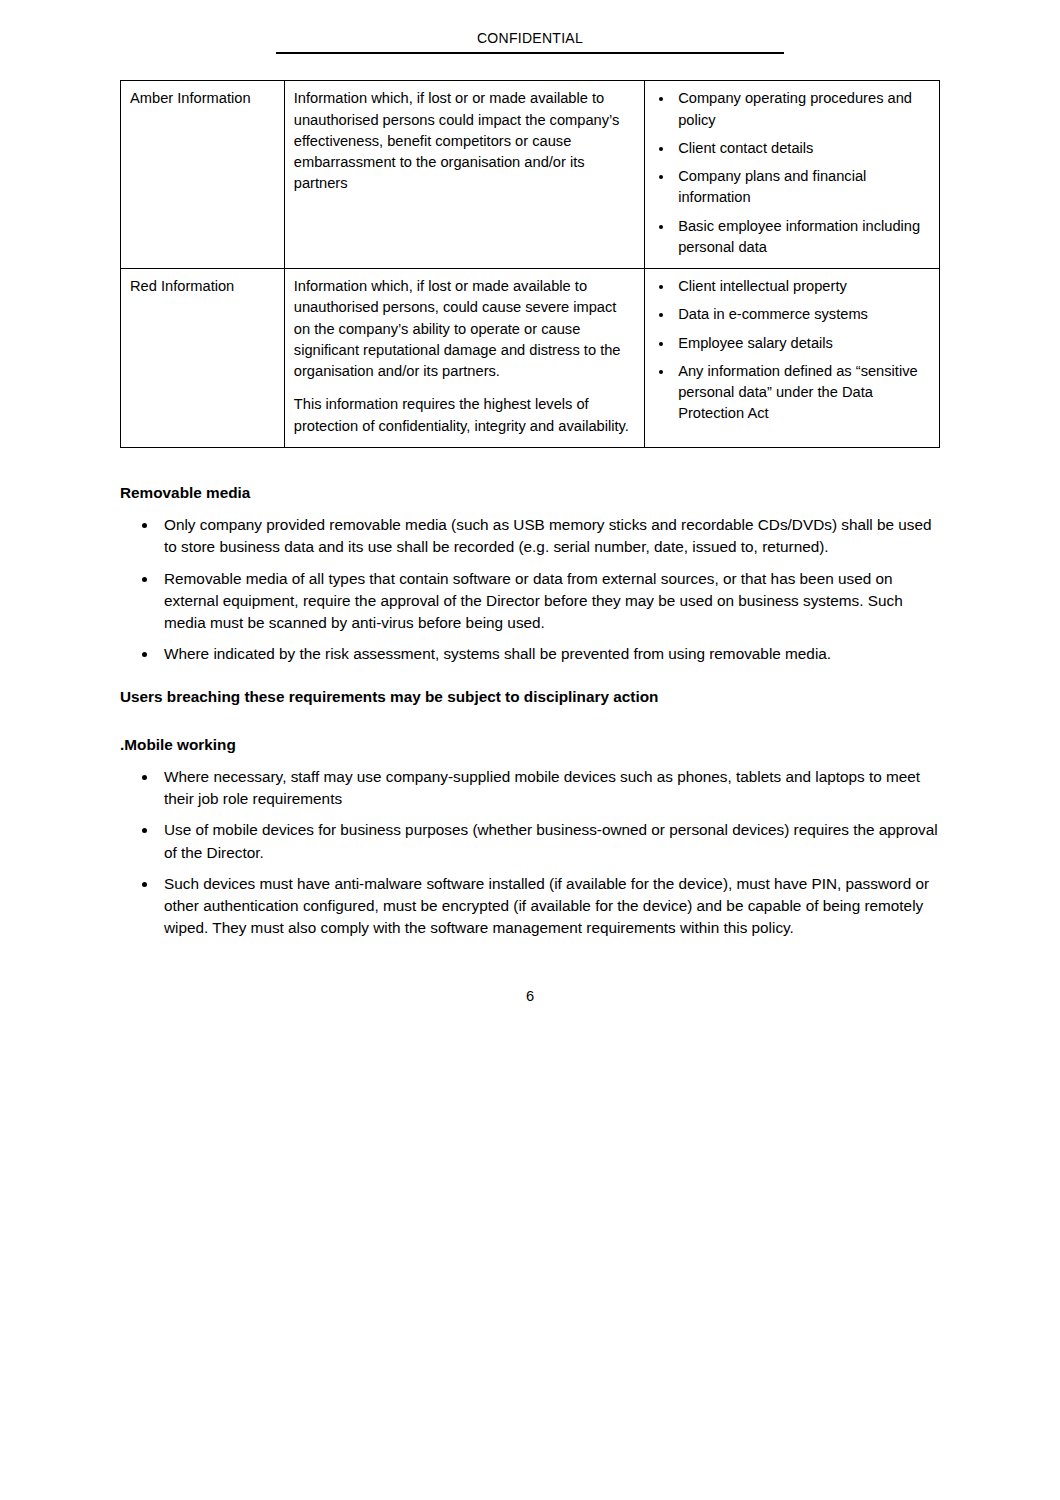CONFIDENTIAL
| Amber Information | Information which, if lost or or made available to unauthorised persons could impact the company’s effectiveness, benefit competitors or cause embarrassment to the organisation and/or its partners | Company operating procedures and policy Client contact details Company plans and financial information Basic employee information including personal data |
| Red Information | Information which, if lost or made available to unauthorised persons, could cause severe impact on the company’s ability to operate or cause significant reputational damage and distress to the organisation and/or its partners. This information requires the highest levels of protection of confidentiality, integrity and availability. | Client intellectual property Data in e-commerce systems Employee salary details Any information defined as “sensitive personal data” under the Data Protection Act |
Removable media
Only company provided removable media (such as USB memory sticks and recordable CDs/DVDs) shall be used to store business data and its use shall be recorded (e.g. serial number, date, issued to, returned).
Removable media of all types that contain software or data from external sources, or that has been used on external equipment, require the approval of the Director before they may be used on business systems. Such media must be scanned by anti-virus before being used.
Where indicated by the risk assessment, systems shall be prevented from using removable media.
Users breaching these requirements may be subject to disciplinary action
.Mobile working
Where necessary, staff may use company-supplied mobile devices such as phones, tablets and laptops to meet their job role requirements
Use of mobile devices for business purposes (whether business-owned or personal devices) requires the approval of the Director.
Such devices must have anti-malware software installed (if available for the device), must have PIN, password or other authentication configured, must be encrypted (if available for the device) and be capable of being remotely wiped. They must also comply with the software management requirements within this policy.
6